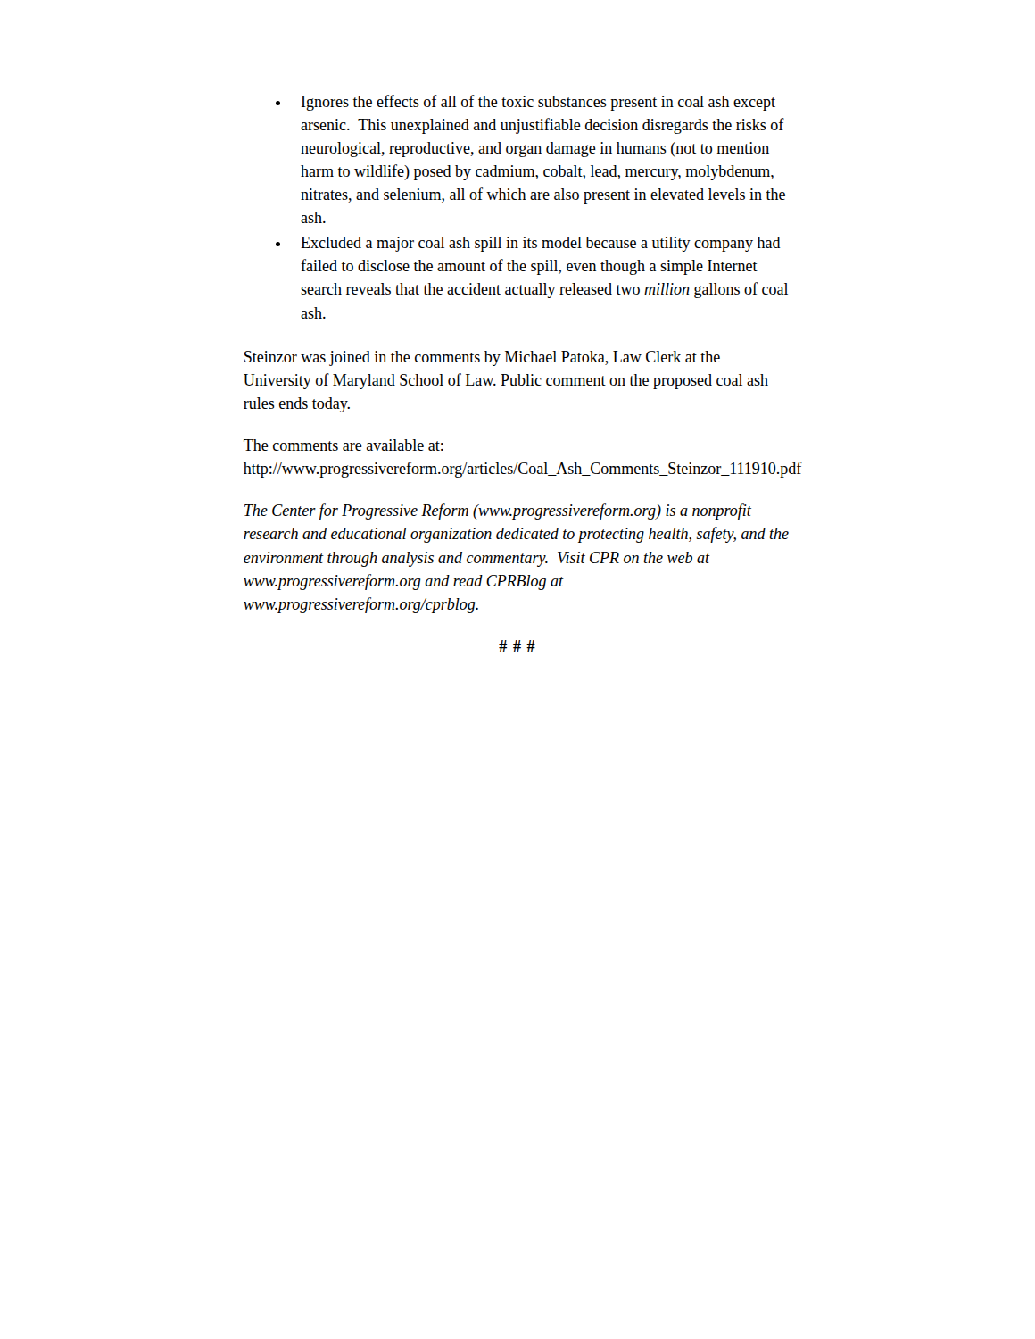Ignores the effects of all of the toxic substances present in coal ash except arsenic. This unexplained and unjustifiable decision disregards the risks of neurological, reproductive, and organ damage in humans (not to mention harm to wildlife) posed by cadmium, cobalt, lead, mercury, molybdenum, nitrates, and selenium, all of which are also present in elevated levels in the ash.
Excluded a major coal ash spill in its model because a utility company had failed to disclose the amount of the spill, even though a simple Internet search reveals that the accident actually released two million gallons of coal ash.
Steinzor was joined in the comments by Michael Patoka, Law Clerk at the University of Maryland School of Law. Public comment on the proposed coal ash rules ends today.
The comments are available at:
http://www.progressivereform.org/articles/Coal_Ash_Comments_Steinzor_111910.pdf
The Center for Progressive Reform (www.progressivereform.org) is a nonprofit research and educational organization dedicated to protecting health, safety, and the environment through analysis and commentary. Visit CPR on the web at www.progressivereform.org and read CPRBlog at www.progressivereform.org/cprblog.
# # #